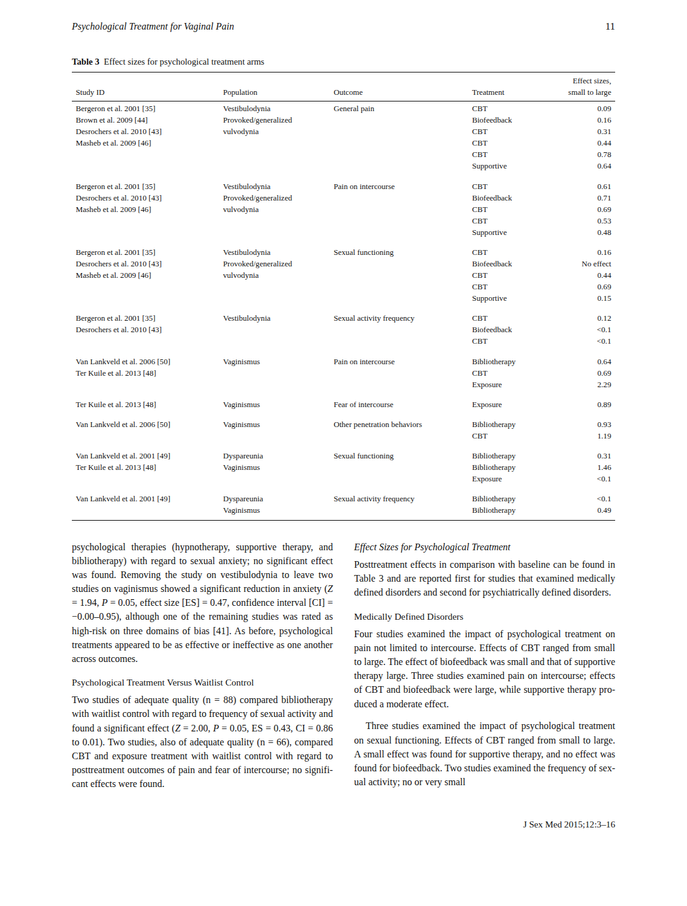Psychological Treatment for Vaginal Pain
11
Table 3 Effect sizes for psychological treatment arms
| Study ID | Population | Outcome | Treatment | Effect sizes, small to large |
| --- | --- | --- | --- | --- |
| Bergeron et al. 2001 [35] Brown et al. 2009 [44] Desrochers et al. 2010 [43] Masheb et al. 2009 [46] | Vestibulodynia Provoked/generalized vulvodynia | General pain | CBT Biofeedback CBT CBT CBT Supportive | 0.09 0.16 0.31 0.44 0.78 0.64 |
| Bergeron et al. 2001 [35] Desrochers et al. 2010 [43] Masheb et al. 2009 [46] | Vestibulodynia Provoked/generalized vulvodynia | Pain on intercourse | CBT Biofeedback CBT CBT Supportive | 0.61 0.71 0.69 0.53 0.48 |
| Bergeron et al. 2001 [35] Desrochers et al. 2010 [43] Masheb et al. 2009 [46] | Vestibulodynia Provoked/generalized vulvodynia | Sexual functioning | CBT Biofeedback CBT CBT Supportive | 0.16 No effect 0.44 0.69 0.15 |
| Bergeron et al. 2001 [35] Desrochers et al. 2010 [43] | Vestibulodynia | Sexual activity frequency | CBT Biofeedback CBT | 0.12 <0.1 <0.1 |
| Van Lankveld et al. 2006 [50] Ter Kuile et al. 2013 [48] | Vaginismus | Pain on intercourse | Bibliotherapy CBT Exposure | 0.64 0.69 2.29 |
| Ter Kuile et al. 2013 [48] | Vaginismus | Fear of intercourse | Exposure | 0.89 |
| Van Lankveld et al. 2006 [50] | Vaginismus | Other penetration behaviors | Bibliotherapy CBT | 0.93 1.19 |
| Van Lankveld et al. 2001 [49] Ter Kuile et al. 2013 [48] | Dyspareunia Vaginismus | Sexual functioning | Bibliotherapy Bibliotherapy Exposure | 0.31 1.46 <0.1 |
| Van Lankveld et al. 2001 [49] | Dyspareunia Vaginismus | Sexual activity frequency | Bibliotherapy Bibliotherapy | <0.1 0.49 |
psychological therapies (hypnotherapy, supportive therapy, and bibliotherapy) with regard to sexual anxiety; no significant effect was found. Removing the study on vestibulodynia to leave two studies on vaginismus showed a significant reduction in anxiety (Z = 1.94, P = 0.05, effect size [ES] = 0.47, confidence interval [CI] = −0.00–0.95), although one of the remaining studies was rated as high-risk on three domains of bias [41]. As before, psychological treatments appeared to be as effective or ineffective as one another across outcomes.
Psychological Treatment Versus Waitlist Control
Two studies of adequate quality (n = 88) compared bibliotherapy with waitlist control with regard to frequency of sexual activity and found a significant effect (Z = 2.00, P = 0.05, ES = 0.43, CI = 0.86 to 0.01). Two studies, also of adequate quality (n = 66), compared CBT and exposure treatment with waitlist control with regard to posttreatment outcomes of pain and fear of intercourse; no significant effects were found.
Effect Sizes for Psychological Treatment
Posttreatment effects in comparison with baseline can be found in Table 3 and are reported first for studies that examined medically defined disorders and second for psychiatrically defined disorders.
Medically Defined Disorders
Four studies examined the impact of psychological treatment on pain not limited to intercourse. Effects of CBT ranged from small to large. The effect of biofeedback was small and that of supportive therapy large. Three studies examined pain on intercourse; effects of CBT and biofeedback were large, while supportive therapy produced a moderate effect.
Three studies examined the impact of psychological treatment on sexual functioning. Effects of CBT ranged from small to large. A small effect was found for supportive therapy, and no effect was found for biofeedback. Two studies examined the frequency of sexual activity; no or very small
J Sex Med 2015;12:3–16